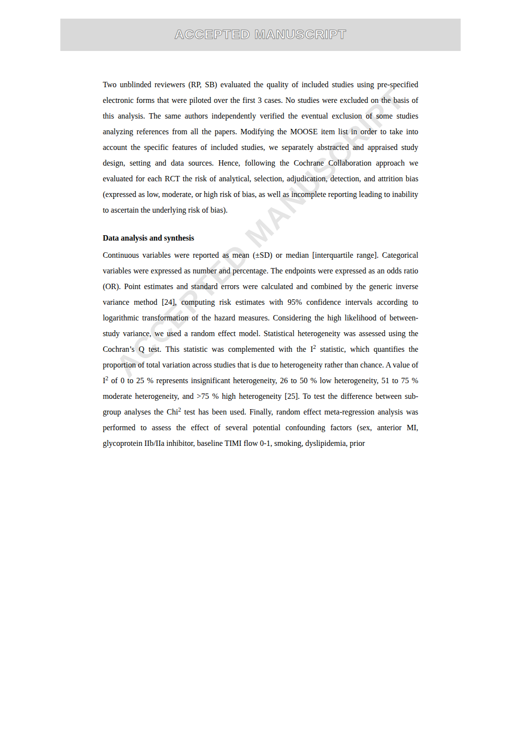ACCEPTED MANUSCRIPT
ACCEPTED MANUSCRIPT
Two unblinded reviewers (RP, SB) evaluated the quality of included studies using pre-specified electronic forms that were piloted over the first 3 cases. No studies were excluded on the basis of this analysis. The same authors independently verified the eventual exclusion of some studies analyzing references from all the papers. Modifying the MOOSE item list in order to take into account the specific features of included studies, we separately abstracted and appraised study design, setting and data sources. Hence, following the Cochrane Collaboration approach we evaluated for each RCT the risk of analytical, selection, adjudication, detection, and attrition bias (expressed as low, moderate, or high risk of bias, as well as incomplete reporting leading to inability to ascertain the underlying risk of bias).
Data analysis and synthesis
Continuous variables were reported as mean (±SD) or median [interquartile range]. Categorical variables were expressed as number and percentage. The endpoints were expressed as an odds ratio (OR). Point estimates and standard errors were calculated and combined by the generic inverse variance method [24], computing risk estimates with 95% confidence intervals according to logarithmic transformation of the hazard measures. Considering the high likelihood of between-study variance, we used a random effect model. Statistical heterogeneity was assessed using the Cochran’s Q test. This statistic was complemented with the I2 statistic, which quantifies the proportion of total variation across studies that is due to heterogeneity rather than chance. A value of I2 of 0 to 25 % represents insignificant heterogeneity, 26 to 50 % low heterogeneity, 51 to 75 % moderate heterogeneity, and >75 % high heterogeneity [25]. To test the difference between sub-group analyses the Chi2 test has been used. Finally, random effect meta-regression analysis was performed to assess the effect of several potential confounding factors (sex, anterior MI, glycoprotein IIb/IIa inhibitor, baseline TIMI flow 0-1, smoking, dyslipidemia, prior